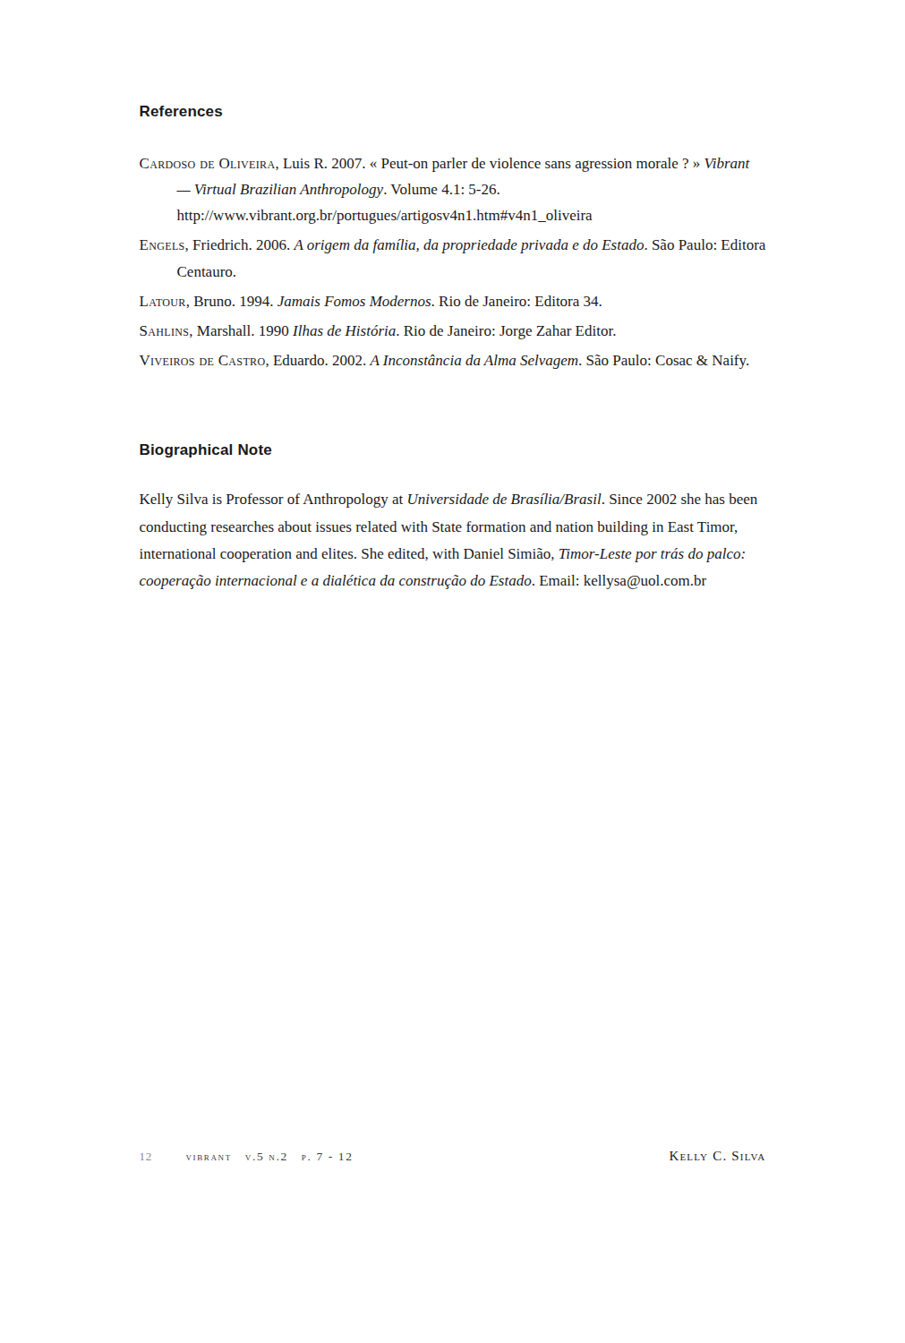References
Cardoso de Oliveira, Luis R. 2007. « Peut-on parler de violence sans agression morale ? » Vibrant — Virtual Brazilian Anthropology. Volume 4.1: 5-26. http://www.vibrant.org.br/portugues/artigosv4n1.htm#v4n1_oliveira
Engels, Friedrich. 2006. A origem da família, da propriedade privada e do Estado. São Paulo: Editora Centauro.
Latour, Bruno. 1994. Jamais Fomos Modernos. Rio de Janeiro: Editora 34.
Sahlins, Marshall. 1990 Ilhas de História. Rio de Janeiro: Jorge Zahar Editor.
Viveiros de Castro, Eduardo. 2002. A Inconstância da Alma Selvagem. São Paulo: Cosac & Naify.
Biographical Note
Kelly Silva is Professor of Anthropology at Universidade de Brasília/Brasil. Since 2002 she has been conducting researches about issues related with State formation and nation building in East Timor, international cooperation and elites. She edited, with Daniel Simião, Timor-Leste por trás do palco: cooperação internacional e a dialética da construção do Estado. Email: kellysa@uol.com.br
12 vibrant v.5 n.2 p. 7 - 12 Kelly C. Silva